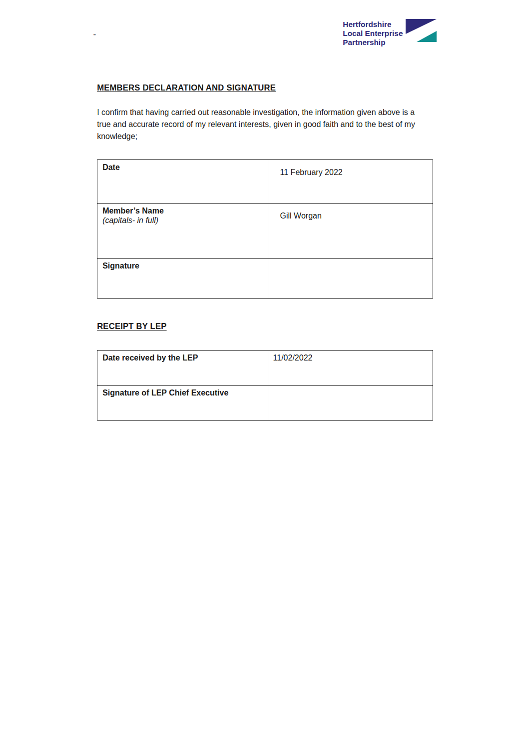-
Hertfordshire
Local Enterprise
Partnership
MEMBERS DECLARATION AND SIGNATURE
I confirm that having carried out reasonable investigation, the information given above is a true and accurate record of my relevant interests, given in good faith and to the best of my knowledge;
| Date | 11 February 2022 |
| Member’s Name (capitals- in full) | Gill Worgan |
| Signature | |
RECEIPT BY LEP
| Date received by the LEP | 11/02/2022 |
| Signature of LEP Chief Executive | |